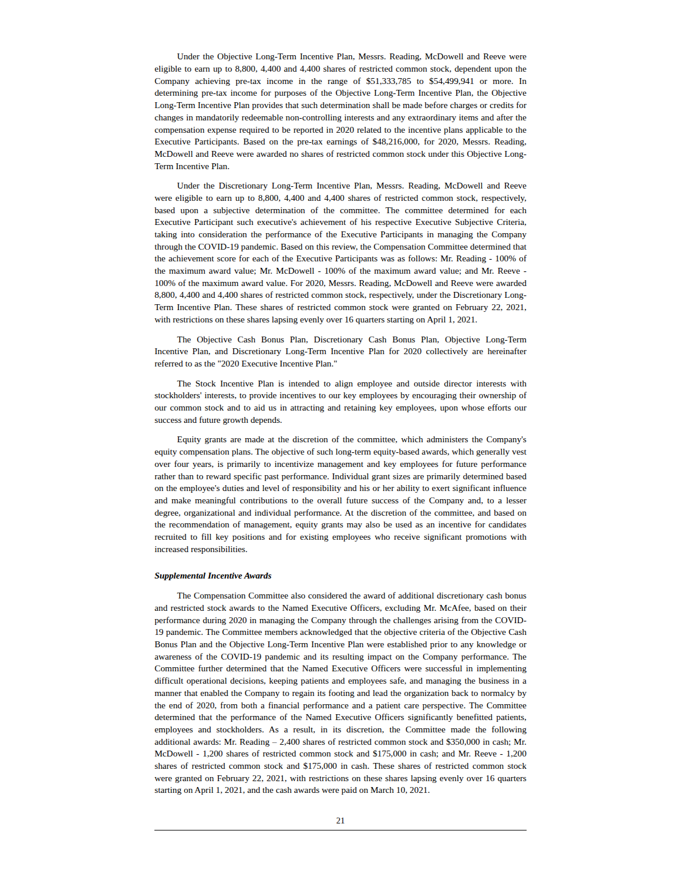Under the Objective Long-Term Incentive Plan, Messrs. Reading, McDowell and Reeve were eligible to earn up to 8,800, 4,400 and 4,400 shares of restricted common stock, dependent upon the Company achieving pre-tax income in the range of $51,333,785 to $54,499,941 or more. In determining pre-tax income for purposes of the Objective Long-Term Incentive Plan, the Objective Long-Term Incentive Plan provides that such determination shall be made before charges or credits for changes in mandatorily redeemable non-controlling interests and any extraordinary items and after the compensation expense required to be reported in 2020 related to the incentive plans applicable to the Executive Participants. Based on the pre-tax earnings of $48,216,000, for 2020, Messrs. Reading, McDowell and Reeve were awarded no shares of restricted common stock under this Objective Long-Term Incentive Plan.
Under the Discretionary Long-Term Incentive Plan, Messrs. Reading, McDowell and Reeve were eligible to earn up to 8,800, 4,400 and 4,400 shares of restricted common stock, respectively, based upon a subjective determination of the committee. The committee determined for each Executive Participant such executive's achievement of his respective Executive Subjective Criteria, taking into consideration the performance of the Executive Participants in managing the Company through the COVID-19 pandemic. Based on this review, the Compensation Committee determined that the achievement score for each of the Executive Participants was as follows: Mr. Reading - 100% of the maximum award value; Mr. McDowell - 100% of the maximum award value; and Mr. Reeve - 100% of the maximum award value. For 2020, Messrs. Reading, McDowell and Reeve were awarded 8,800, 4,400 and 4,400 shares of restricted common stock, respectively, under the Discretionary Long-Term Incentive Plan. These shares of restricted common stock were granted on February 22, 2021, with restrictions on these shares lapsing evenly over 16 quarters starting on April 1, 2021.
The Objective Cash Bonus Plan, Discretionary Cash Bonus Plan, Objective Long-Term Incentive Plan, and Discretionary Long-Term Incentive Plan for 2020 collectively are hereinafter referred to as the "2020 Executive Incentive Plan."
The Stock Incentive Plan is intended to align employee and outside director interests with stockholders' interests, to provide incentives to our key employees by encouraging their ownership of our common stock and to aid us in attracting and retaining key employees, upon whose efforts our success and future growth depends.
Equity grants are made at the discretion of the committee, which administers the Company's equity compensation plans. The objective of such long-term equity-based awards, which generally vest over four years, is primarily to incentivize management and key employees for future performance rather than to reward specific past performance. Individual grant sizes are primarily determined based on the employee's duties and level of responsibility and his or her ability to exert significant influence and make meaningful contributions to the overall future success of the Company and, to a lesser degree, organizational and individual performance. At the discretion of the committee, and based on the recommendation of management, equity grants may also be used as an incentive for candidates recruited to fill key positions and for existing employees who receive significant promotions with increased responsibilities.
Supplemental Incentive Awards
The Compensation Committee also considered the award of additional discretionary cash bonus and restricted stock awards to the Named Executive Officers, excluding Mr. McAfee, based on their performance during 2020 in managing the Company through the challenges arising from the COVID-19 pandemic. The Committee members acknowledged that the objective criteria of the Objective Cash Bonus Plan and the Objective Long-Term Incentive Plan were established prior to any knowledge or awareness of the COVID-19 pandemic and its resulting impact on the Company performance. The Committee further determined that the Named Executive Officers were successful in implementing difficult operational decisions, keeping patients and employees safe, and managing the business in a manner that enabled the Company to regain its footing and lead the organization back to normalcy by the end of 2020, from both a financial performance and a patient care perspective. The Committee determined that the performance of the Named Executive Officers significantly benefitted patients, employees and stockholders. As a result, in its discretion, the Committee made the following additional awards: Mr. Reading – 2,400 shares of restricted common stock and $350,000 in cash; Mr. McDowell - 1,200 shares of restricted common stock and $175,000 in cash; and Mr. Reeve - 1,200 shares of restricted common stock and $175,000 in cash. These shares of restricted common stock were granted on February 22, 2021, with restrictions on these shares lapsing evenly over 16 quarters starting on April 1, 2021, and the cash awards were paid on March 10, 2021.
21